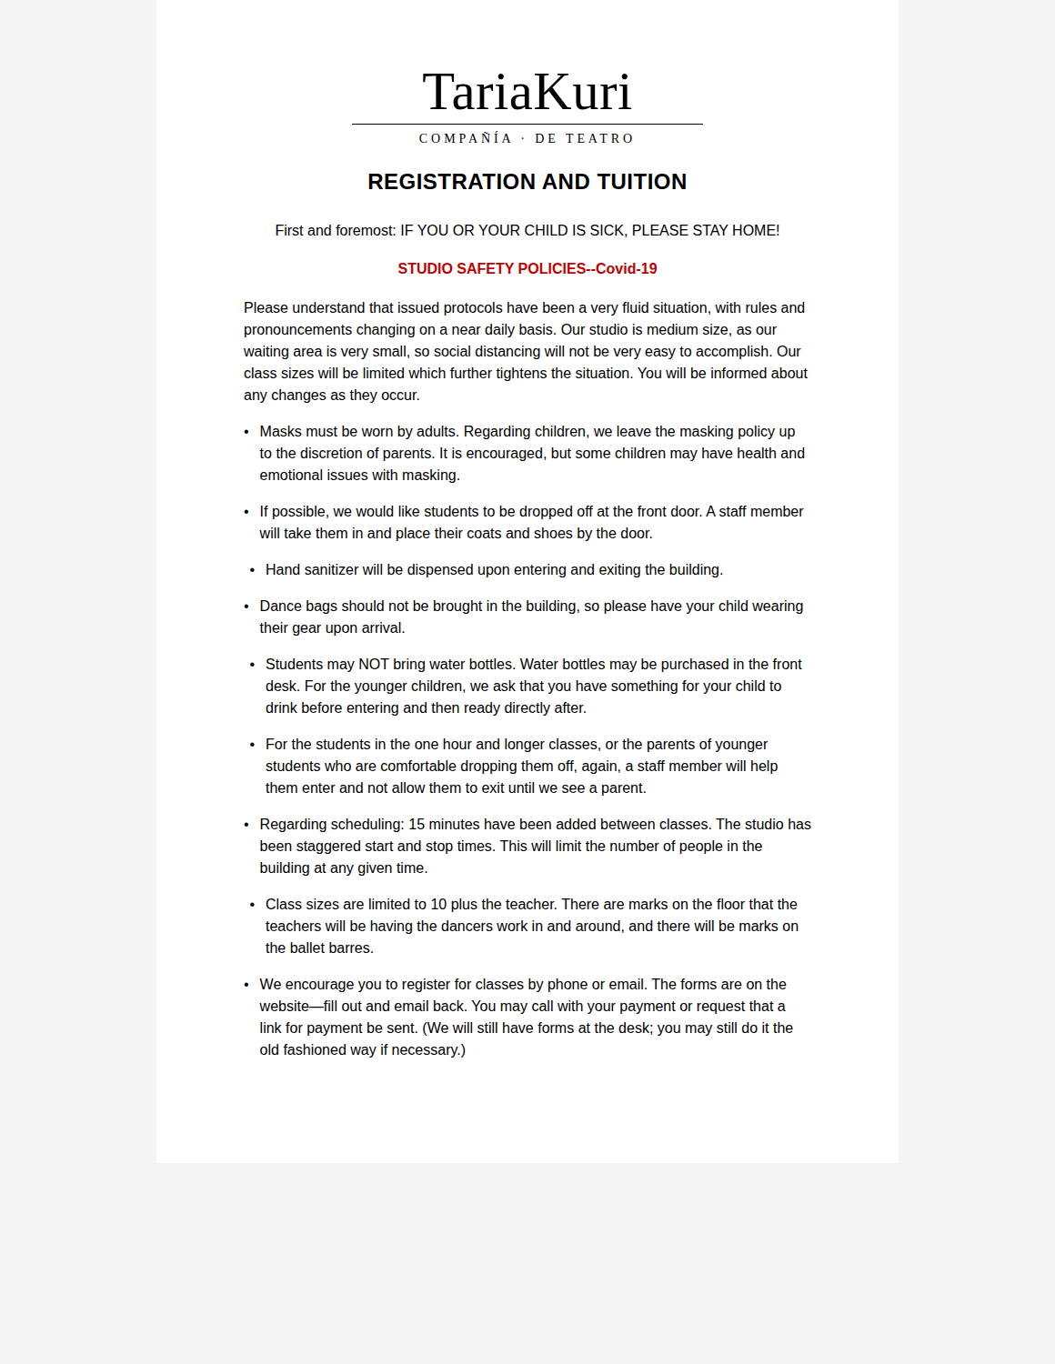TariaKuri
Compañía · de Teatro
REGISTRATION AND TUITION
First and foremost: IF YOU OR YOUR CHILD IS SICK, PLEASE STAY HOME!
STUDIO SAFETY POLICIES--Covid-19
Please understand that issued protocols have been a very fluid situation, with rules and pronouncements changing on a near daily basis. Our studio is medium size, as our waiting area is very small, so social distancing will not be very easy to accomplish. Our class sizes will be limited which further tightens the situation. You will be informed about any changes as they occur.
Masks must be worn by adults. Regarding children, we leave the masking policy up to the discretion of parents. It is encouraged, but some children may have health and emotional issues with masking.
If possible, we would like students to be dropped off at the front door. A staff member will take them in and place their coats and shoes by the door.
Hand sanitizer will be dispensed upon entering and exiting the building.
Dance bags should not be brought in the building, so please have your child wearing their gear upon arrival.
Students may NOT bring water bottles. Water bottles may be purchased in the front desk. For the younger children, we ask that you have something for your child to drink before entering and then ready directly after.
For the students in the one hour and longer classes, or the parents of younger students who are comfortable dropping them off, again, a staff member will help them enter and not allow them to exit until we see a parent.
Regarding scheduling: 15 minutes have been added between classes. The studio has been staggered start and stop times. This will limit the number of people in the building at any given time.
Class sizes are limited to 10 plus the teacher. There are marks on the floor that the teachers will be having the dancers work in and around, and there will be marks on the ballet barres.
We encourage you to register for classes by phone or email. The forms are on the website—fill out and email back. You may call with your payment or request that a link for payment be sent. (We will still have forms at the desk; you may still do it the old fashioned way if necessary.)